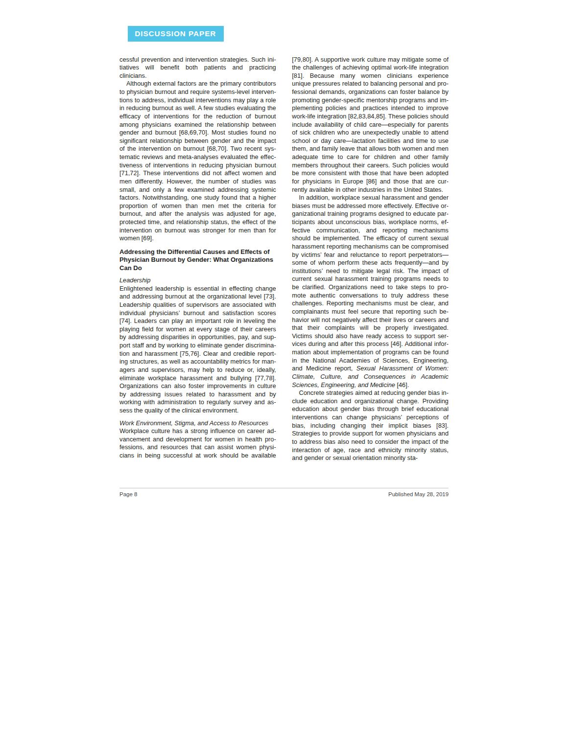DISCUSSION PAPER
cessful prevention and intervention strategies. Such initiatives will benefit both patients and practicing clinicians.
Although external factors are the primary contributors to physician burnout and require systems-level interventions to address, individual interventions may play a role in reducing burnout as well. A few studies evaluating the efficacy of interventions for the reduction of burnout among physicians examined the relationship between gender and burnout [68,69,70]. Most studies found no significant relationship between gender and the impact of the intervention on burnout [68,70]. Two recent systematic reviews and meta-analyses evaluated the effectiveness of interventions in reducing physician burnout [71,72]. These interventions did not affect women and men differently. However, the number of studies was small, and only a few examined addressing systemic factors. Notwithstanding, one study found that a higher proportion of women than men met the criteria for burnout, and after the analysis was adjusted for age, protected time, and relationship status, the effect of the intervention on burnout was stronger for men than for women [69].
Addressing the Differential Causes and Effects of Physician Burnout by Gender: What Organizations Can Do
Leadership
Enlightened leadership is essential in effecting change and addressing burnout at the organizational level [73]. Leadership qualities of supervisors are associated with individual physicians’ burnout and satisfaction scores [74]. Leaders can play an important role in leveling the playing field for women at every stage of their careers by addressing disparities in opportunities, pay, and support staff and by working to eliminate gender discrimination and harassment [75,76]. Clear and credible reporting structures, as well as accountability metrics for managers and supervisors, may help to reduce or, ideally, eliminate workplace harassment and bullying [77,78]. Organizations can also foster improvements in culture by addressing issues related to harassment and by working with administration to regularly survey and assess the quality of the clinical environment.
Work Environment, Stigma, and Access to Resources
Workplace culture has a strong influence on career advancement and development for women in health professions, and resources that can assist women physicians in being successful at work should be available [79,80]. A supportive work culture may mitigate some of the challenges of achieving optimal work-life integration [81]. Because many women clinicians experience unique pressures related to balancing personal and professional demands, organizations can foster balance by promoting gender-specific mentorship programs and implementing policies and practices intended to improve work-life integration [82,83,84,85]. These policies should include availability of child care—especially for parents of sick children who are unexpectedly unable to attend school or day care—lactation facilities and time to use them, and family leave that allows both women and men adequate time to care for children and other family members throughout their careers. Such policies would be more consistent with those that have been adopted for physicians in Europe [86] and those that are currently available in other industries in the United States.
In addition, workplace sexual harassment and gender biases must be addressed more effectively. Effective organizational training programs designed to educate participants about unconscious bias, workplace norms, effective communication, and reporting mechanisms should be implemented. The efficacy of current sexual harassment reporting mechanisms can be compromised by victims’ fear and reluctance to report perpetrators—some of whom perform these acts frequently—and by institutions’ need to mitigate legal risk. The impact of current sexual harassment training programs needs to be clarified. Organizations need to take steps to promote authentic conversations to truly address these challenges. Reporting mechanisms must be clear, and complainants must feel secure that reporting such behavior will not negatively affect their lives or careers and that their complaints will be properly investigated. Victims should also have ready access to support services during and after this process [46]. Additional information about implementation of programs can be found in the National Academies of Sciences, Engineering, and Medicine report, Sexual Harassment of Women: Climate, Culture, and Consequences in Academic Sciences, Engineering, and Medicine [46].
Concrete strategies aimed at reducing gender bias include education and organizational change. Providing education about gender bias through brief educational interventions can change physicians’ perceptions of bias, including changing their implicit biases [83]. Strategies to provide support for women physicians and to address bias also need to consider the impact of the interaction of age, race and ethnicity minority status, and gender or sexual orientation minority sta-
Page 8 Published May 28, 2019